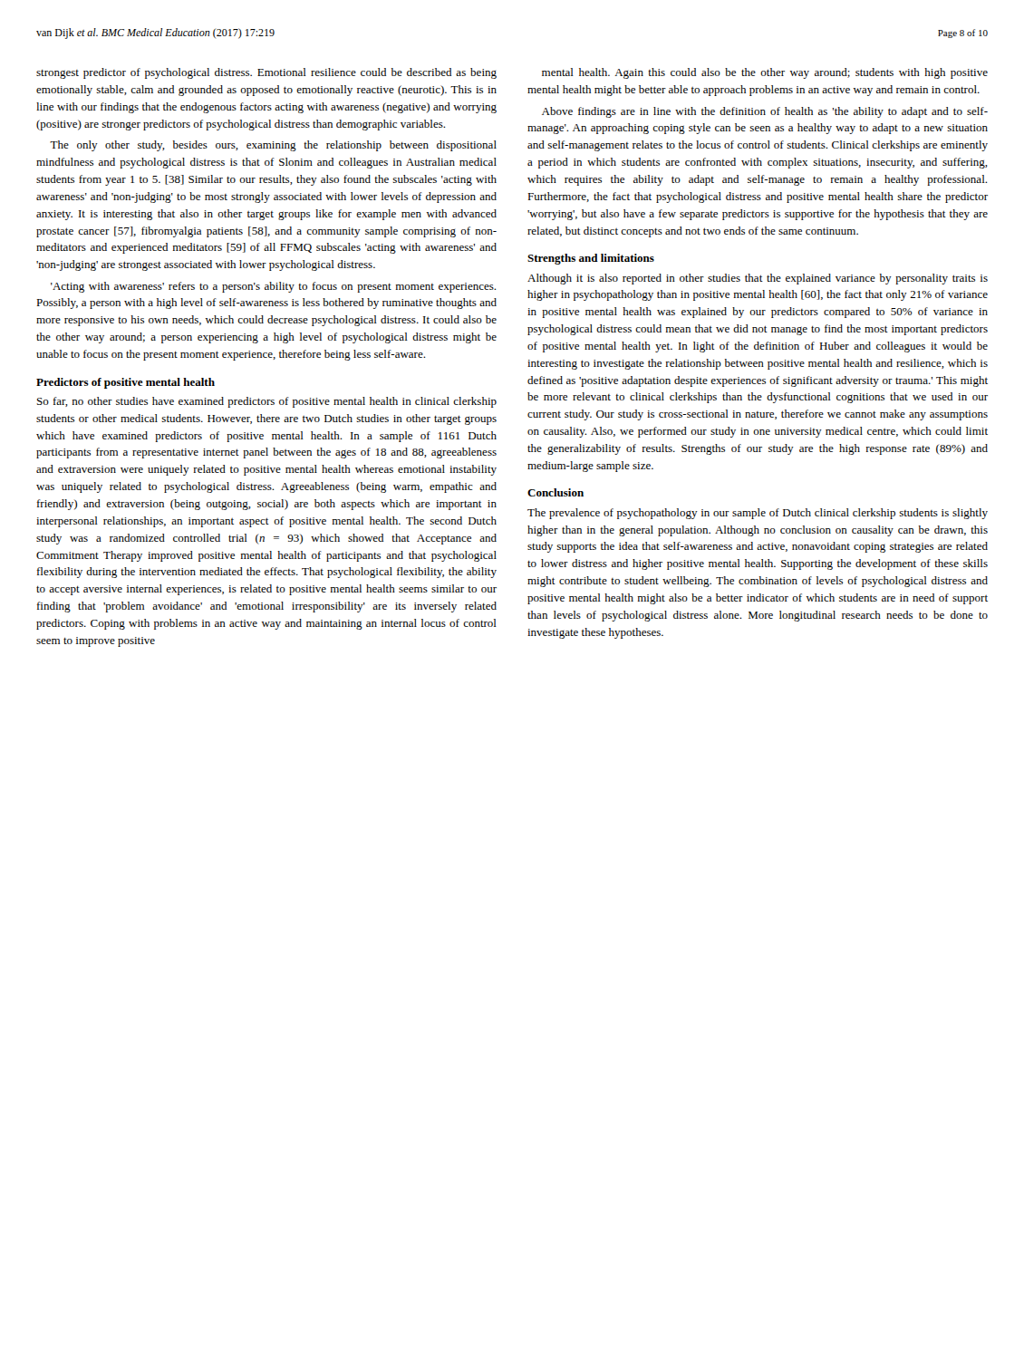van Dijk et al. BMC Medical Education (2017) 17:219 Page 8 of 10
strongest predictor of psychological distress. Emotional resilience could be described as being emotionally stable, calm and grounded as opposed to emotionally reactive (neurotic). This is in line with our findings that the endogenous factors acting with awareness (negative) and worrying (positive) are stronger predictors of psychological distress than demographic variables.
The only other study, besides ours, examining the relationship between dispositional mindfulness and psychological distress is that of Slonim and colleagues in Australian medical students from year 1 to 5. [38] Similar to our results, they also found the subscales 'acting with awareness' and 'non-judging' to be most strongly associated with lower levels of depression and anxiety. It is interesting that also in other target groups like for example men with advanced prostate cancer [57], fibromyalgia patients [58], and a community sample comprising of non-meditators and experienced meditators [59] of all FFMQ subscales 'acting with awareness' and 'non-judging' are strongest associated with lower psychological distress.
'Acting with awareness' refers to a person's ability to focus on present moment experiences. Possibly, a person with a high level of self-awareness is less bothered by ruminative thoughts and more responsive to his own needs, which could decrease psychological distress. It could also be the other way around; a person experiencing a high level of psychological distress might be unable to focus on the present moment experience, therefore being less self-aware.
Predictors of positive mental health
So far, no other studies have examined predictors of positive mental health in clinical clerkship students or other medical students. However, there are two Dutch studies in other target groups which have examined predictors of positive mental health. In a sample of 1161 Dutch participants from a representative internet panel between the ages of 18 and 88, agreeableness and extraversion were uniquely related to positive mental health whereas emotional instability was uniquely related to psychological distress. Agreeableness (being warm, empathic and friendly) and extraversion (being outgoing, social) are both aspects which are important in interpersonal relationships, an important aspect of positive mental health. The second Dutch study was a randomized controlled trial (n = 93) which showed that Acceptance and Commitment Therapy improved positive mental health of participants and that psychological flexibility during the intervention mediated the effects. That psychological flexibility, the ability to accept aversive internal experiences, is related to positive mental health seems similar to our finding that 'problem avoidance' and 'emotional irresponsibility' are its inversely related predictors. Coping with problems in an active way and maintaining an internal locus of control seem to improve positive
mental health. Again this could also be the other way around; students with high positive mental health might be better able to approach problems in an active way and remain in control.
Above findings are in line with the definition of health as 'the ability to adapt and to self-manage'. An approaching coping style can be seen as a healthy way to adapt to a new situation and self-management relates to the locus of control of students. Clinical clerkships are eminently a period in which students are confronted with complex situations, insecurity, and suffering, which requires the ability to adapt and self-manage to remain a healthy professional. Furthermore, the fact that psychological distress and positive mental health share the predictor 'worrying', but also have a few separate predictors is supportive for the hypothesis that they are related, but distinct concepts and not two ends of the same continuum.
Strengths and limitations
Although it is also reported in other studies that the explained variance by personality traits is higher in psychopathology than in positive mental health [60], the fact that only 21% of variance in positive mental health was explained by our predictors compared to 50% of variance in psychological distress could mean that we did not manage to find the most important predictors of positive mental health yet. In light of the definition of Huber and colleagues it would be interesting to investigate the relationship between positive mental health and resilience, which is defined as 'positive adaptation despite experiences of significant adversity or trauma.' This might be more relevant to clinical clerkships than the dysfunctional cognitions that we used in our current study. Our study is cross-sectional in nature, therefore we cannot make any assumptions on causality. Also, we performed our study in one university medical centre, which could limit the generalizability of results. Strengths of our study are the high response rate (89%) and medium-large sample size.
Conclusion
The prevalence of psychopathology in our sample of Dutch clinical clerkship students is slightly higher than in the general population. Although no conclusion on causality can be drawn, this study supports the idea that self-awareness and active, nonavoidant coping strategies are related to lower distress and higher positive mental health. Supporting the development of these skills might contribute to student wellbeing. The combination of levels of psychological distress and positive mental health might also be a better indicator of which students are in need of support than levels of psychological distress alone. More longitudinal research needs to be done to investigate these hypotheses.